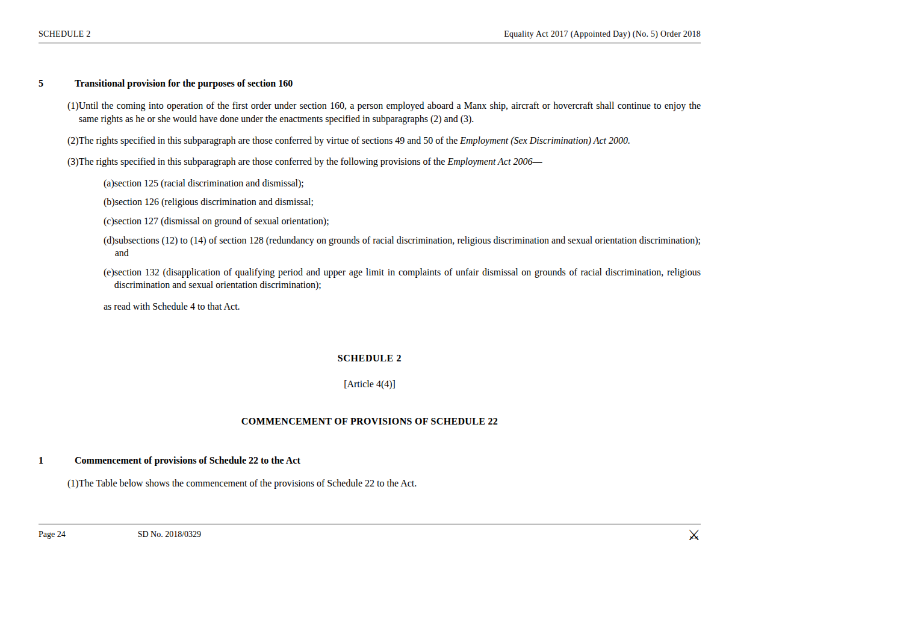Schedule 2
Equality Act 2017 (Appointed Day) (No. 5) Order 2018
5
Transitional provision for the purposes of section 160
(1)
Until the coming into operation of the first order under section 160, a person employed aboard a Manx ship, aircraft or hovercraft shall continue to enjoy the same rights as he or she would have done under the enactments specified in subparagraphs (2) and (3).
(2)
The rights specified in this subparagraph are those conferred by virtue of sections 49 and 50 of the Employment (Sex Discrimination) Act 2000.
(3)
The rights specified in this subparagraph are those conferred by the following provisions of the Employment Act 2006—
(a) section 125 (racial discrimination and dismissal);
(b) section 126 (religious discrimination and dismissal;
(c) section 127 (dismissal on ground of sexual orientation);
(d) subsections (12) to (14) of section 128 (redundancy on grounds of racial discrimination, religious discrimination and sexual orientation discrimination); and
(e) section 132 (disapplication of qualifying period and upper age limit in complaints of unfair dismissal on grounds of racial discrimination, religious discrimination and sexual orientation discrimination);
as read with Schedule 4 to that Act.
SCHEDULE 2
[Article 4(4)]
COMMENCEMENT OF PROVISIONS OF SCHEDULE 22
1
Commencement of provisions of Schedule 22 to the Act
(1)
The Table below shows the commencement of the provisions of Schedule 22 to the Act.
Page 24
SD No. 2018/0329
⚔